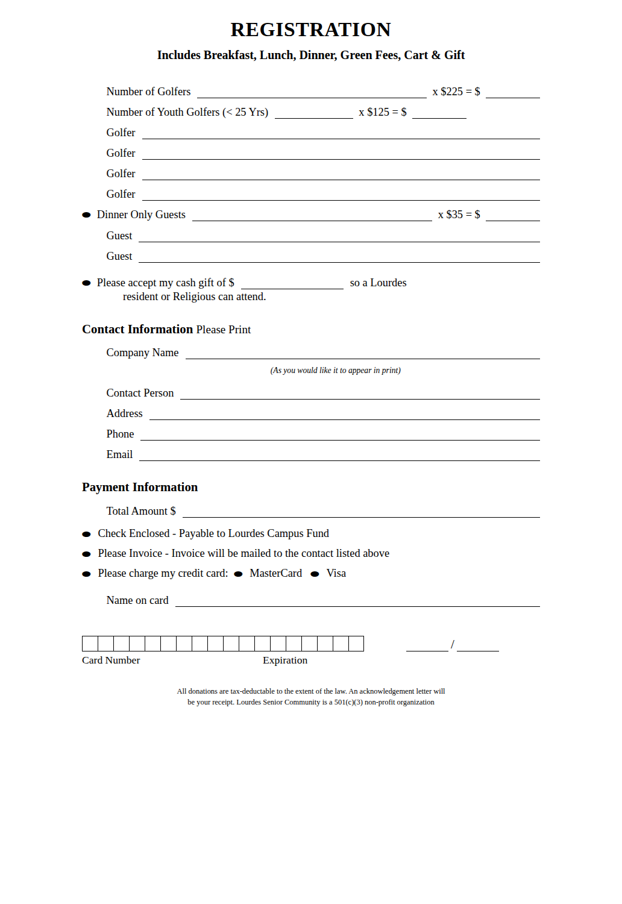REGISTRATION
Includes Breakfast, Lunch, Dinner, Green Fees, Cart & Gift
Number of Golfers x $225 = $
Number of Youth Golfers (< 25 Yrs) x $125 = $
Golfer
Golfer
Golfer
Golfer
Dinner Only Guests x $35 = $
Guest
Guest
Please accept my cash gift of $ so a Lourdes
resident or Religious can attend.
Contact Information Please Print
Company Name
(As you would like it to appear in print)
Contact Person
Address
Phone
Email
Payment Information
Total Amount $
Check Enclosed - Payable to Lourdes Campus Fund
Please Invoice - Invoice will be mailed to the contact listed above
Please charge my credit card: MasterCard Visa
Name on card
/
Card Number Expiration
All donations are tax-deductable to the extent of the law. An acknowledgement letter will
be your receipt. Lourdes Senior Community is a 501(c)(3) non-profit organization